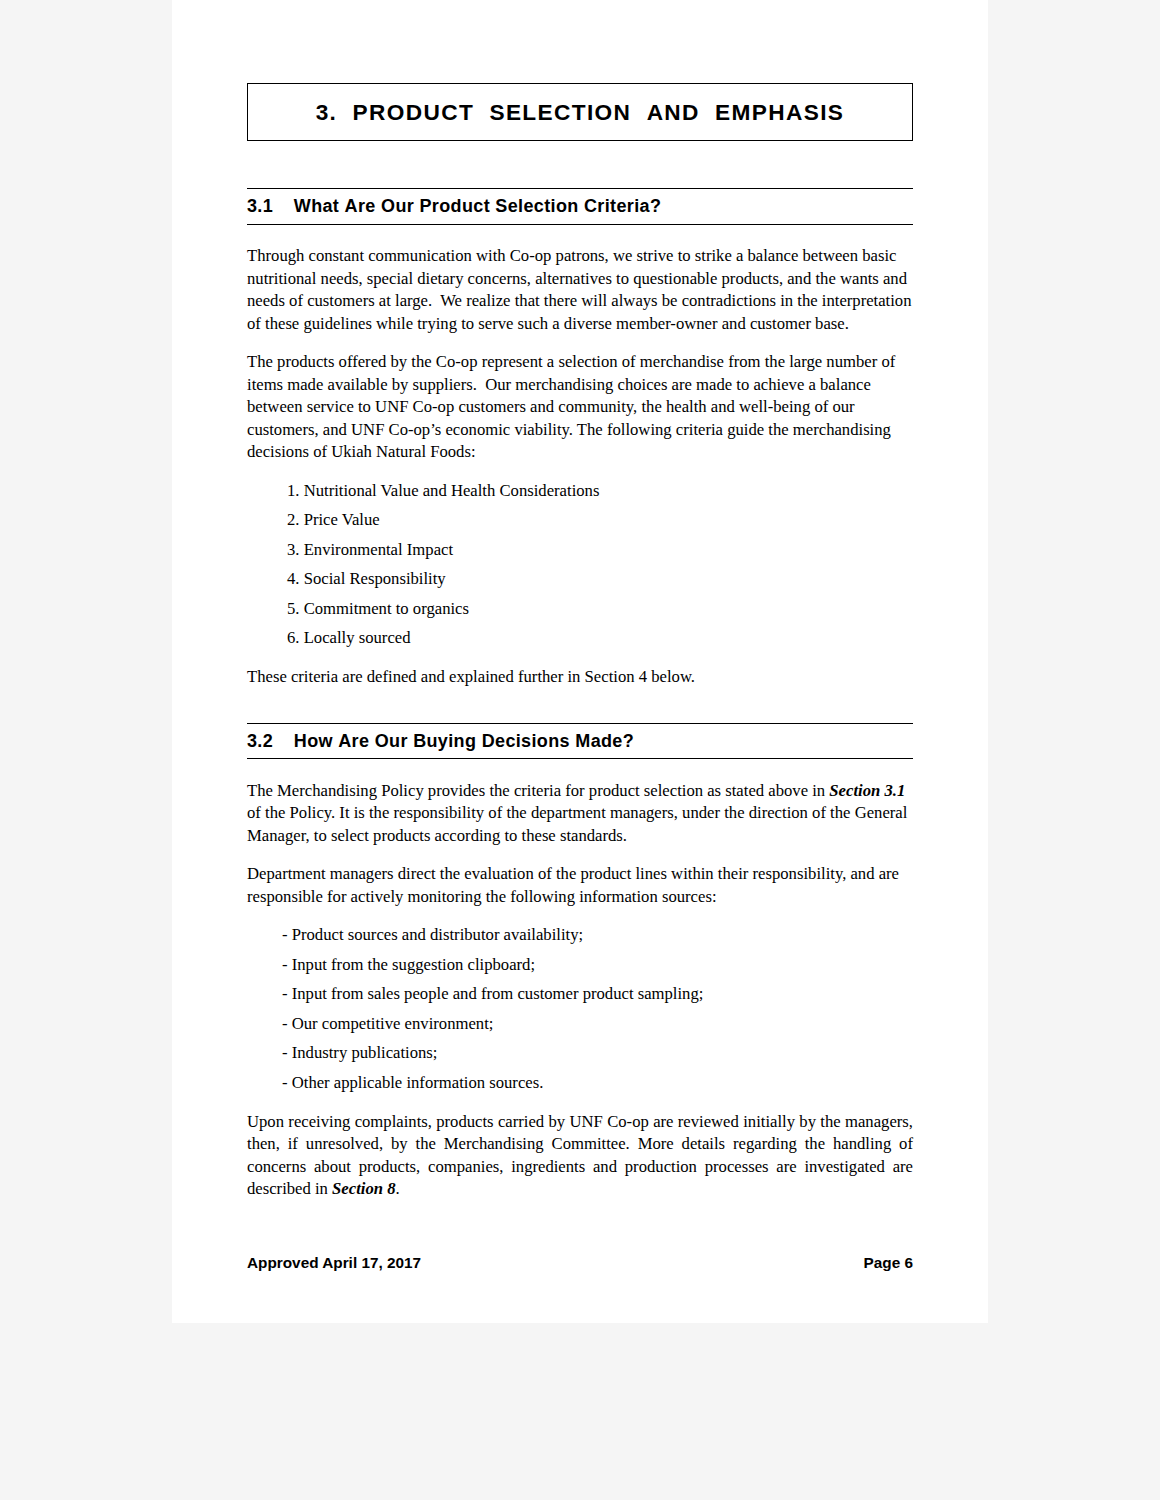3. PRODUCT SELECTION AND EMPHASIS
3.1 What Are Our Product Selection Criteria?
Through constant communication with Co-op patrons, we strive to strike a balance between basic nutritional needs, special dietary concerns, alternatives to questionable products, and the wants and needs of customers at large. We realize that there will always be contradictions in the interpretation of these guidelines while trying to serve such a diverse member-owner and customer base.
The products offered by the Co-op represent a selection of merchandise from the large number of items made available by suppliers. Our merchandising choices are made to achieve a balance between service to UNF Co-op customers and community, the health and well-being of our customers, and UNF Co-op’s economic viability. The following criteria guide the merchandising decisions of Ukiah Natural Foods:
Nutritional Value and Health Considerations
Price Value
Environmental Impact
Social Responsibility
Commitment to organics
Locally sourced
These criteria are defined and explained further in Section 4 below.
3.2 How Are Our Buying Decisions Made?
The Merchandising Policy provides the criteria for product selection as stated above in Section 3.1 of the Policy. It is the responsibility of the department managers, under the direction of the General Manager, to select products according to these standards.
Department managers direct the evaluation of the product lines within their responsibility, and are responsible for actively monitoring the following information sources:
Product sources and distributor availability;
Input from the suggestion clipboard;
Input from sales people and from customer product sampling;
Our competitive environment;
Industry publications;
Other applicable information sources.
Upon receiving complaints, products carried by UNF Co-op are reviewed initially by the managers, then, if unresolved, by the Merchandising Committee. More details regarding the handling of concerns about products, companies, ingredients and production processes are investigated are described in Section 8.
Approved April 17, 2017 Page 6